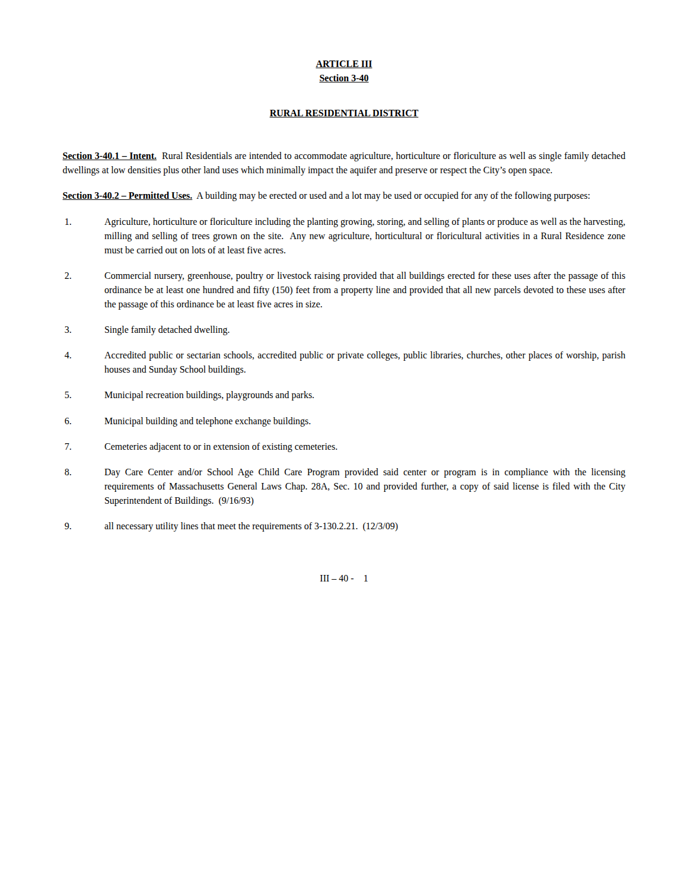ARTICLE III
Section 3-40
RURAL RESIDENTIAL DISTRICT
Section 3-40.1 – Intent. Rural Residentials are intended to accommodate agriculture, horticulture or floriculture as well as single family detached dwellings at low densities plus other land uses which minimally impact the aquifer and preserve or respect the City’s open space.
Section 3-40.2 – Permitted Uses. A building may be erected or used and a lot may be used or occupied for any of the following purposes:
1. Agriculture, horticulture or floriculture including the planting growing, storing, and selling of plants or produce as well as the harvesting, milling and selling of trees grown on the site. Any new agriculture, horticultural or floricultural activities in a Rural Residence zone must be carried out on lots of at least five acres.
2. Commercial nursery, greenhouse, poultry or livestock raising provided that all buildings erected for these uses after the passage of this ordinance be at least one hundred and fifty (150) feet from a property line and provided that all new parcels devoted to these uses after the passage of this ordinance be at least five acres in size.
3. Single family detached dwelling.
4. Accredited public or sectarian schools, accredited public or private colleges, public libraries, churches, other places of worship, parish houses and Sunday School buildings.
5. Municipal recreation buildings, playgrounds and parks.
6. Municipal building and telephone exchange buildings.
7. Cemeteries adjacent to or in extension of existing cemeteries.
8. Day Care Center and/or School Age Child Care Program provided said center or program is in compliance with the licensing requirements of Massachusetts General Laws Chap. 28A, Sec. 10 and provided further, a copy of said license is filed with the City Superintendent of Buildings. (9/16/93)
9. all necessary utility lines that meet the requirements of 3-130.2.21. (12/3/09)
III – 40 - 1